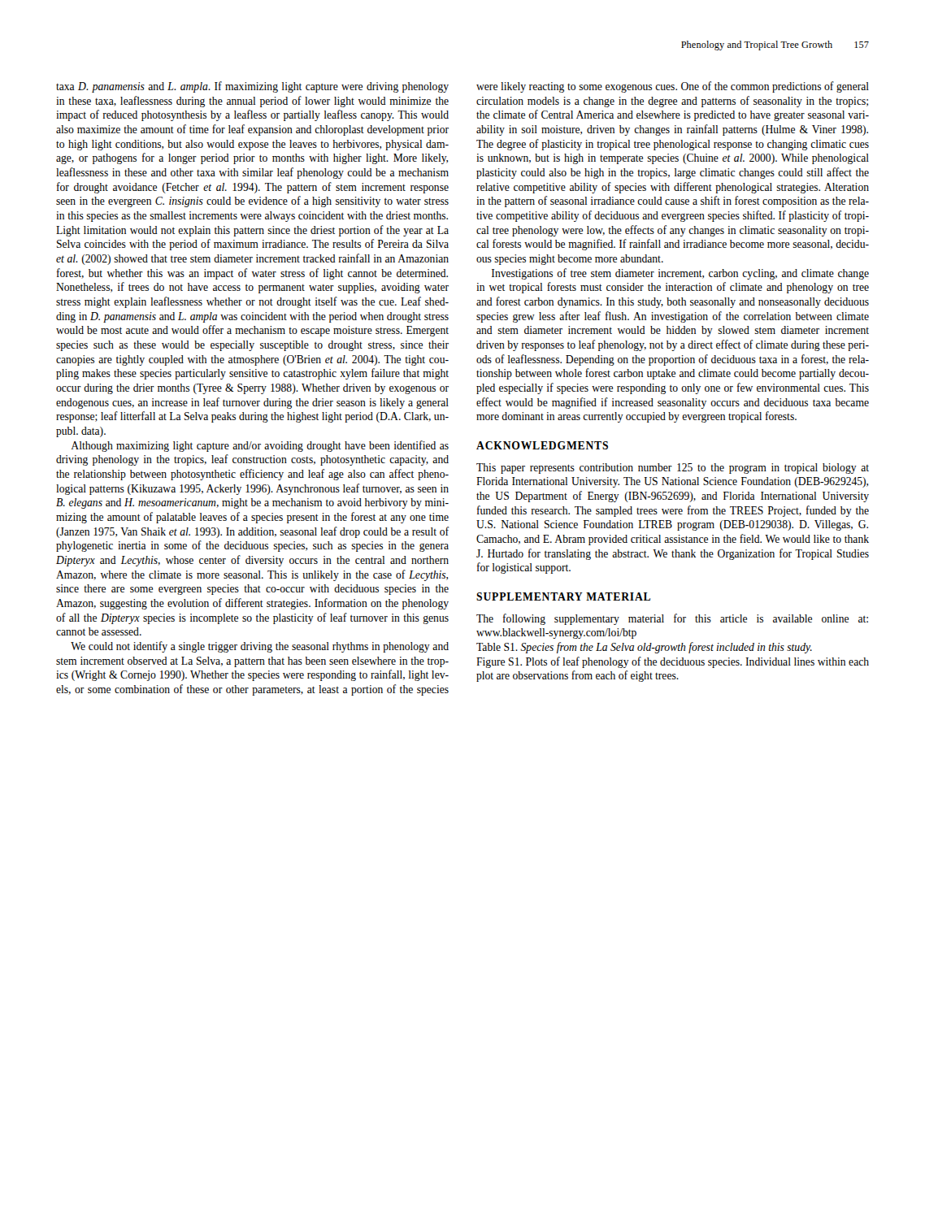Phenology and Tropical Tree Growth157
taxa D. panamensis and L. ampla. If maximizing light capture were driving phenology in these taxa, leaflessness during the annual period of lower light would minimize the impact of reduced photosynthesis by a leafless or partially leafless canopy. This would also maximize the amount of time for leaf expansion and chloroplast development prior to high light conditions, but also would expose the leaves to herbivores, physical damage, or pathogens for a longer period prior to months with higher light. More likely, leaflessness in these and other taxa with similar leaf phenology could be a mechanism for drought avoidance (Fetcher et al. 1994). The pattern of stem increment response seen in the evergreen C. insignis could be evidence of a high sensitivity to water stress in this species as the smallest increments were always coincident with the driest months. Light limitation would not explain this pattern since the driest portion of the year at La Selva coincides with the period of maximum irradiance. The results of Pereira da Silva et al. (2002) showed that tree stem diameter increment tracked rainfall in an Amazonian forest, but whether this was an impact of water stress of light cannot be determined. Nonetheless, if trees do not have access to permanent water supplies, avoiding water stress might explain leaflessness whether or not drought itself was the cue. Leaf shedding in D. panamensis and L. ampla was coincident with the period when drought stress would be most acute and would offer a mechanism to escape moisture stress. Emergent species such as these would be especially susceptible to drought stress, since their canopies are tightly coupled with the atmosphere (O'Brien et al. 2004). The tight coupling makes these species particularly sensitive to catastrophic xylem failure that might occur during the drier months (Tyree & Sperry 1988). Whether driven by exogenous or endogenous cues, an increase in leaf turnover during the drier season is likely a general response; leaf litterfall at La Selva peaks during the highest light period (D.A. Clark, unpubl. data).
Although maximizing light capture and/or avoiding drought have been identified as driving phenology in the tropics, leaf construction costs, photosynthetic capacity, and the relationship between photosynthetic efficiency and leaf age also can affect phenological patterns (Kikuzawa 1995, Ackerly 1996). Asynchronous leaf turnover, as seen in B. elegans and H. mesoamericanum, might be a mechanism to avoid herbivory by minimizing the amount of palatable leaves of a species present in the forest at any one time (Janzen 1975, Van Shaik et al. 1993). In addition, seasonal leaf drop could be a result of phylogenetic inertia in some of the deciduous species, such as species in the genera Dipteryx and Lecythis, whose center of diversity occurs in the central and northern Amazon, where the climate is more seasonal. This is unlikely in the case of Lecythis, since there are some evergreen species that co-occur with deciduous species in the Amazon, suggesting the evolution of different strategies. Information on the phenology of all the Dipteryx species is incomplete so the plasticity of leaf turnover in this genus cannot be assessed.
We could not identify a single trigger driving the seasonal rhythms in phenology and stem increment observed at La Selva, a pattern that has been seen elsewhere in the tropics (Wright & Cornejo 1990). Whether the species were responding to rainfall, light levels, or some combination of these or other parameters, at least a portion of the species were likely reacting to some exogenous cues. One of the common predictions of general circulation models is a change in the degree and patterns of seasonality in the tropics; the climate of Central America and elsewhere is predicted to have greater seasonal variability in soil moisture, driven by changes in rainfall patterns (Hulme & Viner 1998). The degree of plasticity in tropical tree phenological response to changing climatic cues is unknown, but is high in temperate species (Chuine et al. 2000). While phenological plasticity could also be high in the tropics, large climatic changes could still affect the relative competitive ability of species with different phenological strategies. Alteration in the pattern of seasonal irradiance could cause a shift in forest composition as the relative competitive ability of deciduous and evergreen species shifted. If plasticity of tropical tree phenology were low, the effects of any changes in climatic seasonality on tropical forests would be magnified. If rainfall and irradiance become more seasonal, deciduous species might become more abundant.
Investigations of tree stem diameter increment, carbon cycling, and climate change in wet tropical forests must consider the interaction of climate and phenology on tree and forest carbon dynamics. In this study, both seasonally and nonseasonally deciduous species grew less after leaf flush. An investigation of the correlation between climate and stem diameter increment would be hidden by slowed stem diameter increment driven by responses to leaf phenology, not by a direct effect of climate during these periods of leaflessness. Depending on the proportion of deciduous taxa in a forest, the relationship between whole forest carbon uptake and climate could become partially decoupled especially if species were responding to only one or few environmental cues. This effect would be magnified if increased seasonality occurs and deciduous taxa became more dominant in areas currently occupied by evergreen tropical forests.
Acknowledgments
This paper represents contribution number 125 to the program in tropical biology at Florida International University. The US National Science Foundation (DEB-9629245), the US Department of Energy (IBN-9652699), and Florida International University funded this research. The sampled trees were from the TREES Project, funded by the U.S. National Science Foundation LTREB program (DEB-0129038). D. Villegas, G. Camacho, and E. Abram provided critical assistance in the field. We would like to thank J. Hurtado for translating the abstract. We thank the Organization for Tropical Studies for logistical support.
Supplementary Material
The following supplementary material for this article is available online at: www.blackwell-synergy.com/loi/btp
Table S1. Species from the La Selva old-growth forest included in this study.
Figure S1. Plots of leaf phenology of the deciduous species. Individual lines within each plot are observations from each of eight trees.